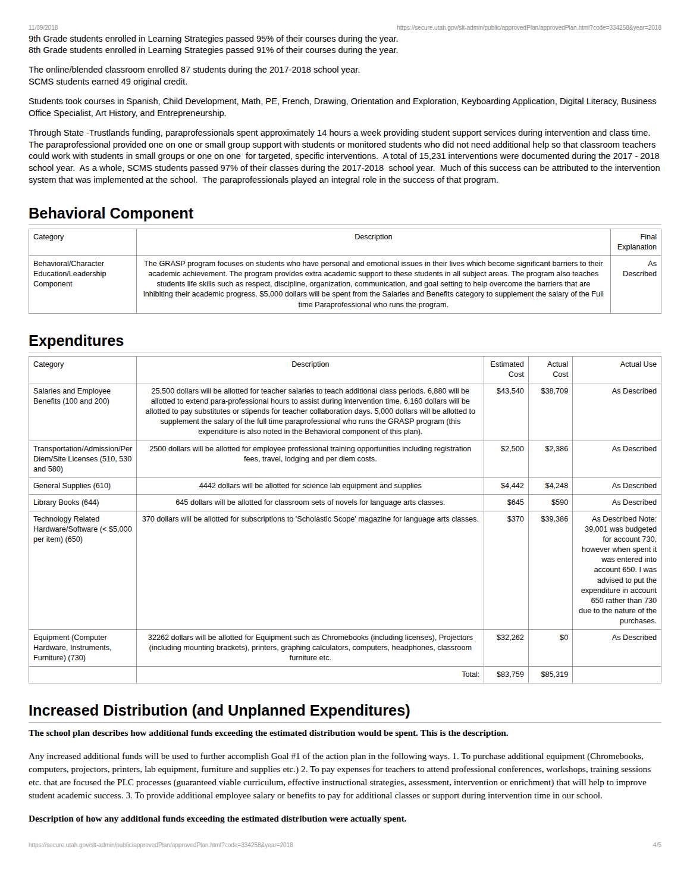11/09/2018 https://secure.utah.gov/slt-admin/public/approvedPlan/approvedPlan.html?code=334258&year=2018
9th Grade students enrolled in Learning Strategies passed 95% of their courses during the year.
8th Grade students enrolled in Learning Strategies passed 91% of their courses during the year.
The online/blended classroom enrolled 87 students during the 2017-2018 school year.
SCMS students earned 49 original credit.
Students took courses in Spanish, Child Development, Math, PE, French, Drawing, Orientation and Exploration, Keyboarding Application, Digital Literacy, Business Office Specialist, Art History, and Entrepreneurship.
Through State -Trustlands funding, paraprofessionals spent approximately 14 hours a week providing student support services during intervention and class time. The paraprofessional provided one on one or small group support with students or monitored students who did not need additional help so that classroom teachers could work with students in small groups or one on one for targeted, specific interventions. A total of 15,231 interventions were documented during the 2017 - 2018 school year. As a whole, SCMS students passed 97% of their classes during the 2017-2018 school year. Much of this success can be attributed to the intervention system that was implemented at the school. The paraprofessionals played an integral role in the success of that program.
Behavioral Component
| Category | Description | Final Explanation |
| --- | --- | --- |
| Behavioral/Character Education/Leadership Component | The GRASP program focuses on students who have personal and emotional issues in their lives which become significant barriers to their academic achievement. The program provides extra academic support to these students in all subject areas. The program also teaches students life skills such as respect, discipline, organization, communication, and goal setting to help overcome the barriers that are inhibiting their academic progress. $5,000 dollars will be spent from the Salaries and Benefits category to supplement the salary of the Full time Paraprofessional who runs the program. | As Described |
Expenditures
| Category | Description | Estimated Cost | Actual Cost | Actual Use |
| --- | --- | --- | --- | --- |
| Salaries and Employee Benefits (100 and 200) | 25,500 dollars will be allotted for teacher salaries to teach additional class periods. 6,880 will be allotted to extend para-professional hours to assist during intervention time. 6,160 dollars will be allotted to pay substitutes or stipends for teacher collaboration days. 5,000 dollars will be allotted to supplement the salary of the full time paraprofessional who runs the GRASP program (this expenditure is also noted in the Behavioral component of this plan). | $43,540 | $38,709 | As Described |
| Transportation/Admission/Per Diem/Site Licenses (510, 530 and 580) | 2500 dollars will be allotted for employee professional training opportunities including registration fees, travel, lodging and per diem costs. | $2,500 | $2,386 | As Described |
| General Supplies (610) | 4442 dollars will be allotted for science lab equipment and supplies | $4,442 | $4,248 | As Described |
| Library Books (644) | 645 dollars will be allotted for classroom sets of novels for language arts classes. | $645 | $590 | As Described |
| Technology Related Hardware/Software (< $5,000 per item) (650) | 370 dollars will be allotted for subscriptions to 'Scholastic Scope' magazine for language arts classes. | $370 | $39,386 | As Described Note: 39,001 was budgeted for account 730, however when spent it was entered into account 650. I was advised to put the expenditure in account 650 rather than 730 due to the nature of the purchases. |
| Equipment (Computer Hardware, Instruments, Furniture) (730) | 32262 dollars will be allotted for Equipment such as Chromebooks (including licenses), Projectors (including mounting brackets), printers, graphing calculators, computers, headphones, classroom furniture etc. | $32,262 | $0 | As Described |
| | Total: | $83,759 | $85,319 | |
Increased Distribution (and Unplanned Expenditures)
The school plan describes how additional funds exceeding the estimated distribution would be spent. This is the description.
Any increased additional funds will be used to further accomplish Goal #1 of the action plan in the following ways. 1. To purchase additional equipment (Chromebooks, computers, projectors, printers, lab equipment, furniture and supplies etc.) 2. To pay expenses for teachers to attend professional conferences, workshops, training sessions etc. that are focused the PLC processes (guaranteed viable curriculum, effective instructional strategies, assessment, intervention or enrichment) that will help to improve student academic success. 3. To provide additional employee salary or benefits to pay for additional classes or support during intervention time in our school.
Description of how any additional funds exceeding the estimated distribution were actually spent.
https://secure.utah.gov/slt-admin/public/approvedPlan/approvedPlan.html?code=334258&year=2018 4/5